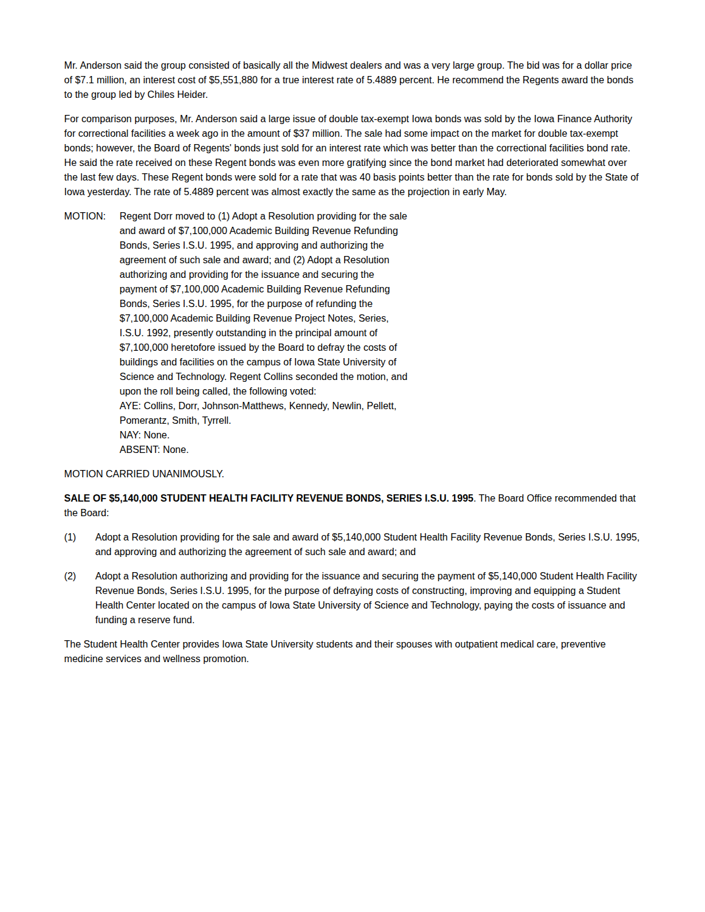Mr. Anderson said the group consisted of basically all the Midwest dealers and was a very large group. The bid was for a dollar price of $7.1 million, an interest cost of $5,551,880 for a true interest rate of 5.4889 percent. He recommend the Regents award the bonds to the group led by Chiles Heider.
For comparison purposes, Mr. Anderson said a large issue of double tax-exempt Iowa bonds was sold by the Iowa Finance Authority for correctional facilities a week ago in the amount of $37 million. The sale had some impact on the market for double tax-exempt bonds; however, the Board of Regents' bonds just sold for an interest rate which was better than the correctional facilities bond rate. He said the rate received on these Regent bonds was even more gratifying since the bond market had deteriorated somewhat over the last few days. These Regent bonds were sold for a rate that was 40 basis points better than the rate for bonds sold by the State of Iowa yesterday. The rate of 5.4889 percent was almost exactly the same as the projection in early May.
MOTION:
Regent Dorr moved to (1) Adopt a Resolution providing for the sale and award of $7,100,000 Academic Building Revenue Refunding Bonds, Series I.S.U. 1995, and approving and authorizing the agreement of such sale and award; and (2) Adopt a Resolution authorizing and providing for the issuance and securing the payment of $7,100,000 Academic Building Revenue Refunding Bonds, Series I.S.U. 1995, for the purpose of refunding the $7,100,000 Academic Building Revenue Project Notes, Series, I.S.U. 1992, presently outstanding in the principal amount of $7,100,000 heretofore issued by the Board to defray the costs of buildings and facilities on the campus of Iowa State University of Science and Technology. Regent Collins seconded the motion, and upon the roll being called, the following voted:
AYE: Collins, Dorr, Johnson-Matthews, Kennedy, Newlin, Pellett, Pomerantz, Smith, Tyrrell.
NAY: None.
ABSENT: None.
MOTION CARRIED UNANIMOUSLY.
SALE OF $5,140,000 STUDENT HEALTH FACILITY REVENUE BONDS, SERIES I.S.U. 1995
. The Board Office recommended that the Board:
(1) Adopt a Resolution providing for the sale and award of $5,140,000 Student Health Facility Revenue Bonds, Series I.S.U. 1995, and approving and authorizing the agreement of such sale and award; and
(2) Adopt a Resolution authorizing and providing for the issuance and securing the payment of $5,140,000 Student Health Facility Revenue Bonds, Series I.S.U. 1995, for the purpose of defraying costs of constructing, improving and equipping a Student Health Center located on the campus of Iowa State University of Science and Technology, paying the costs of issuance and funding a reserve fund.
The Student Health Center provides Iowa State University students and their spouses with outpatient medical care, preventive medicine services and wellness promotion.